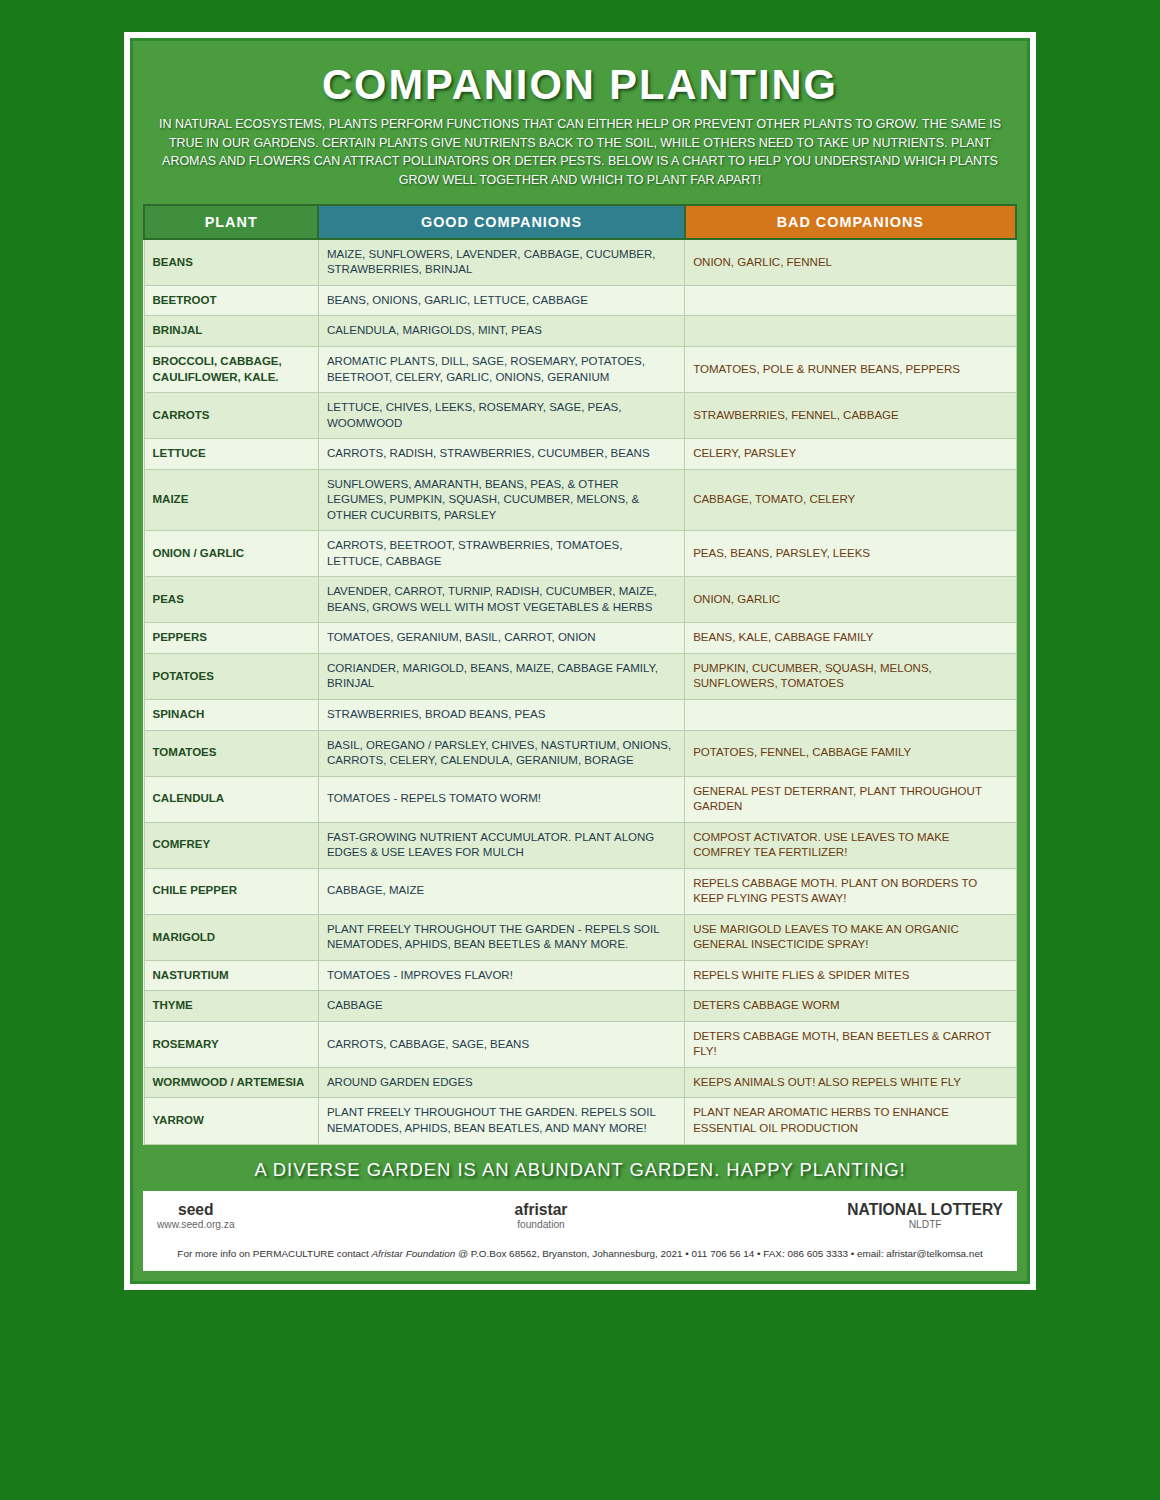Companion Planting
In natural ecosystems, plants perform functions that can either help or prevent other plants to grow. The same is true in our gardens. Certain plants give nutrients back to the soil, while others need to take up nutrients. Plant aromas and flowers can attract pollinators or deter pests. Below is a chart to help you understand which plants grow well together and which to plant far apart!
| Plant | Good Companions | Bad Companions |
| --- | --- | --- |
| Beans | Maize, sunflowers, lavender, cabbage, cucumber, strawberries, brinjal | Onion, garlic, fennel |
| Beetroot | Beans, onions, garlic, lettuce, cabbage | |
| Brinjal | Calendula, marigolds, mint, peas | |
| Broccoli, cabbage, cauliflower, kale. | Aromatic plants, dill, sage, rosemary, potatoes, beetroot, celery, garlic, onions, geranium | Tomatoes, pole & runner beans, peppers |
| Carrots | Lettuce, chives, leeks, rosemary, sage, peas, woomwood | Strawberries, fennel, cabbage |
| Lettuce | Carrots, radish, strawberries, cucumber, beans | Celery, parsley |
| Maize | Sunflowers, amaranth, beans, peas, & other legumes, pumpkin, squash, cucumber, melons, & other cucurbits, parsley | Cabbage, tomato, celery |
| Onion / Garlic | Carrots, beetroot, strawberries, tomatoes, lettuce, cabbage | Peas, beans, parsley, leeks |
| Peas | Lavender, carrot, turnip, radish, cucumber, maize, beans, grows well with most vegetables & herbs | Onion, garlic |
| Peppers | Tomatoes, geranium, basil, carrot, onion | Beans, kale, cabbage family |
| Potatoes | Coriander, marigold, beans, maize, cabbage family, brinjal | Pumpkin, cucumber, squash, melons, sunflowers, tomatoes |
| Spinach | Strawberries, broad beans, peas | |
| Tomatoes | Basil, oregano / parsley, chives, nasturtium, onions, carrots, celery, calendula, geranium, borage | Potatoes, fennel, cabbage family |
| Calendula | Tomatoes - repels tomato worm! | General pest deterrant, plant throughout garden |
| Comfrey | Fast-growing nutrient accumulator. Plant along edges & use leaves for mulch | Compost activator. Use leaves to make comfrey tea fertilizer! |
| Chile Pepper | Cabbage, maize | Repels cabbage moth. Plant on borders to keep flying pests away! |
| Marigold | Plant freely throughout the garden - repels soil nematodes, aphids, bean beetles & many more. | Use marigold leaves to make an organic general insecticide spray! |
| Nasturtium | Tomatoes - improves flavor! | Repels white flies & spider mites |
| Thyme | Cabbage | Deters cabbage worm |
| Rosemary | Carrots, cabbage, sage, beans | Deters cabbage moth, bean beetles & carrot fly! |
| Wormwood / Artemesia | Around garden edges | Keeps animals out! Also repels white fly |
| Yarrow | Plant freely throughout the garden. Repels soil nematodes, aphids, bean beatles, and many more! | Plant near aromatic herbs to enhance essential oil production |
A diverse garden is an abundant garden. Happy planting!
seed
www.seed.org.za
afristar
foundation
NATIONAL LOTTERY
NLDTF
For more info on PERMACULTURE contact Afristar Foundation @ P.O.Box 68562, Bryanston, Johannesburg, 2021 • 011 706 56 14 • FAX: 086 605 3333 • email: afristar@telkomsa.net